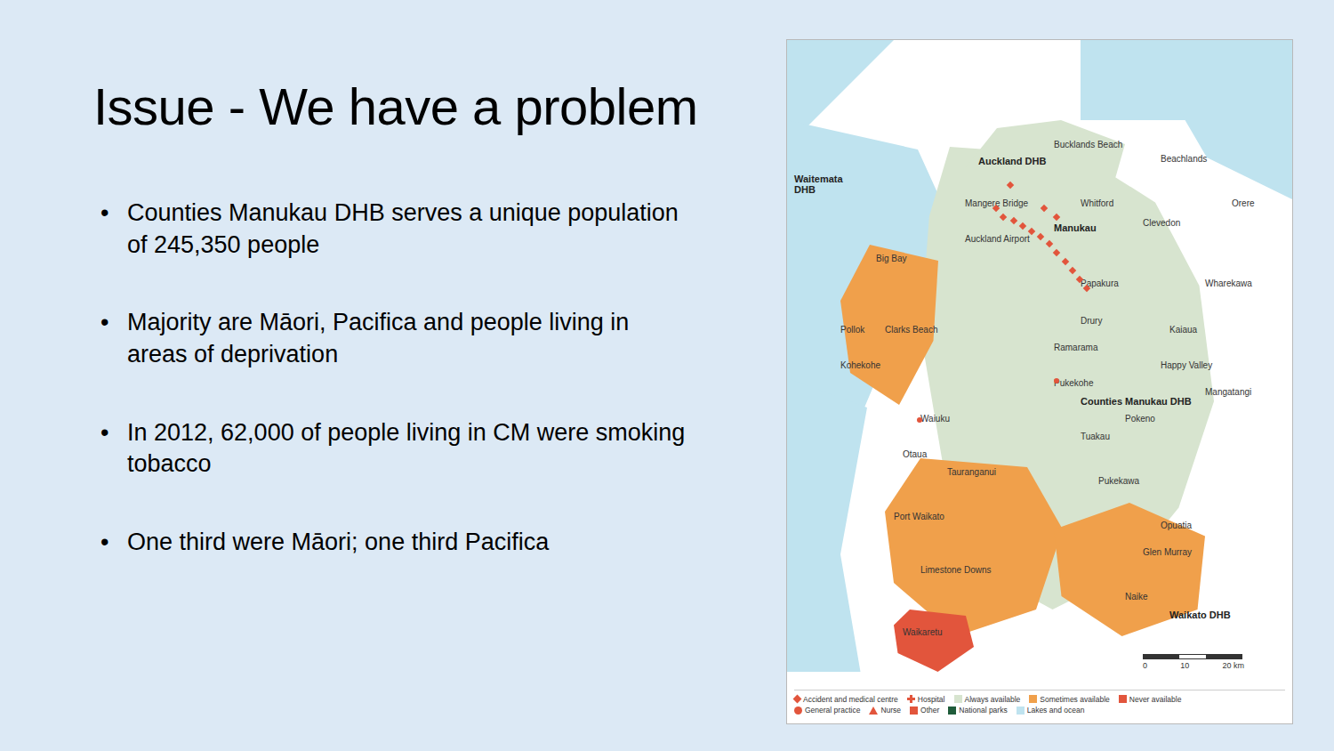Issue - We have a problem
Counties Manukau DHB serves a unique population of 245,350 people
Majority are Māori, Pacifica and people living in areas of deprivation
In 2012, 62,000 of people living in CM were smoking tobacco
One third were Māori; one third Pacifica
Waitemata
DHB Auckland DHB Manukau Counties Manukau DHB Waikato DHB Bucklands Beach Beachlands Whitford Mangere Bridge Auckland Airport Clevedon Orere Big Bay Papakura Wharekawa Drury Pollok Clarks Beach Ramarama Kaiaua Kohekohe Pukekohe Happy Valley Mangatangi Waiuku Pokeno Tuakau Otaua Tauranganui Pukekawa Port Waikato Opuatia Glen Murray Limestone Downs Naike Waikaretu
01020 km
Accident and medical centre Hospital Always available Sometimes available Never available
General practice Nurse Other National parks Lakes and ocean